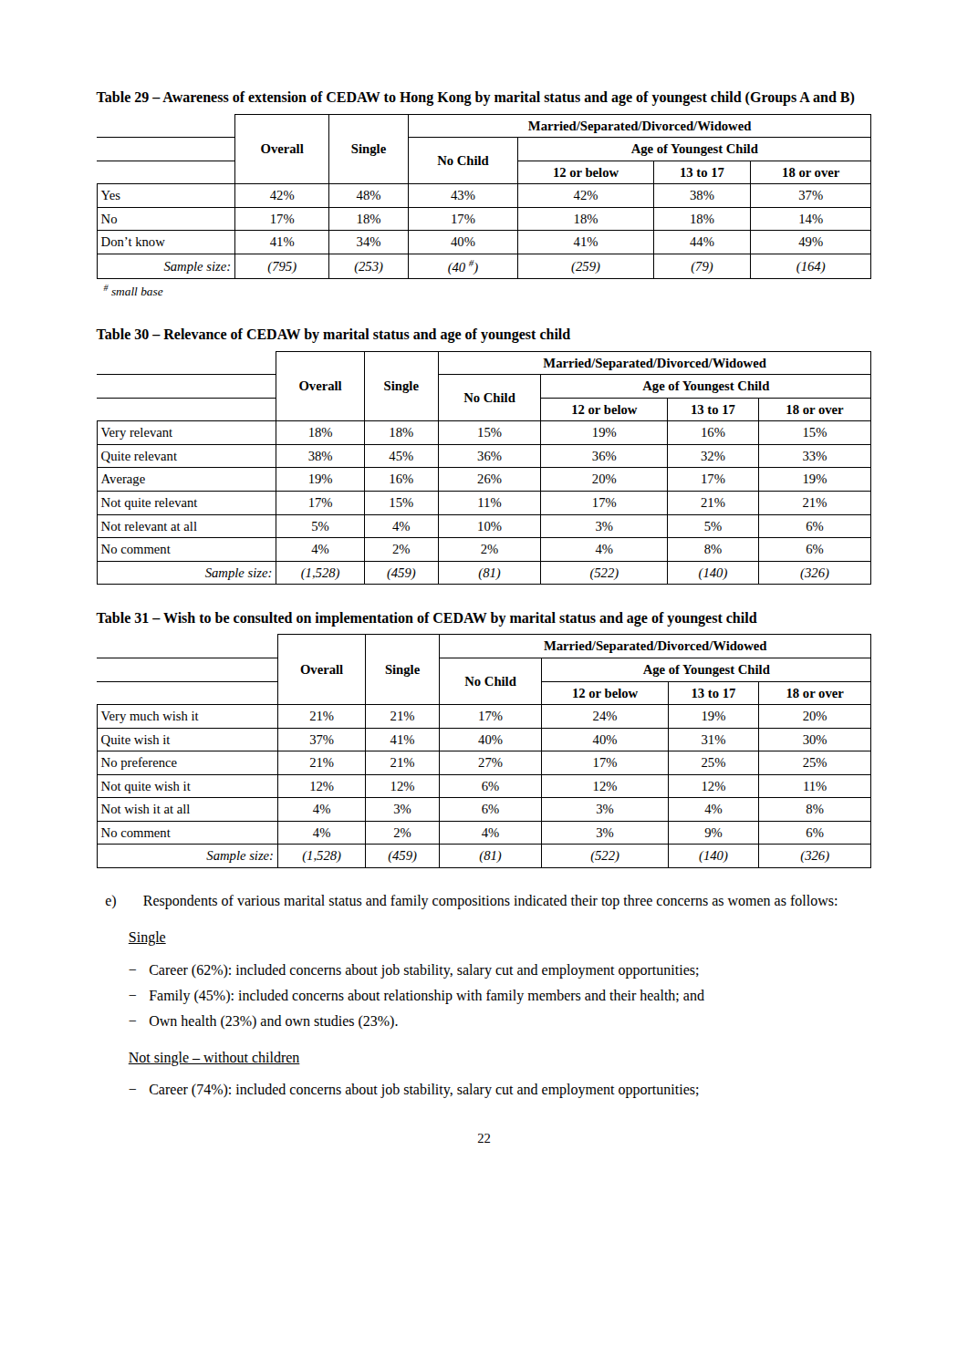Table 29 – Awareness of extension of CEDAW to Hong Kong by marital status and age of youngest child (Groups A and B)
| | Overall | Single | Married/Separated/Divorced/Widowed |
| | No Child | Age of Youngest Child |
| | 12 or below | 13 to 17 | 18 or over |
| Yes | 42% | 48% | 43% | 42% | 38% | 37% |
| No | 17% | 18% | 17% | 18% | 18% | 14% |
| Don’t know | 41% | 34% | 40% | 41% | 44% | 49% |
| Sample size: | (795) | (253) | (40 # ) | (259) | (79) | (164) |
# small base
Table 30 – Relevance of CEDAW by marital status and age of youngest child
| | Overall | Single | Married/Separated/Divorced/Widowed |
| | No Child | Age of Youngest Child |
| | 12 or below | 13 to 17 | 18 or over |
| Very relevant | 18% | 18% | 15% | 19% | 16% | 15% |
| Quite relevant | 38% | 45% | 36% | 36% | 32% | 33% |
| Average | 19% | 16% | 26% | 20% | 17% | 19% |
| Not quite relevant | 17% | 15% | 11% | 17% | 21% | 21% |
| Not relevant at all | 5% | 4% | 10% | 3% | 5% | 6% |
| No comment | 4% | 2% | 2% | 4% | 8% | 6% |
| Sample size: | (1,528) | (459) | (81) | (522) | (140) | (326) |
Table 31 – Wish to be consulted on implementation of CEDAW by marital status and age of youngest child
| | Overall | Single | Married/Separated/Divorced/Widowed |
| | No Child | Age of Youngest Child |
| | 12 or below | 13 to 17 | 18 or over |
| Very much wish it | 21% | 21% | 17% | 24% | 19% | 20% |
| Quite wish it | 37% | 41% | 40% | 40% | 31% | 30% |
| No preference | 21% | 21% | 27% | 17% | 25% | 25% |
| Not quite wish it | 12% | 12% | 6% | 12% | 12% | 11% |
| Not wish it at all | 4% | 3% | 6% | 3% | 4% | 8% |
| No comment | 4% | 2% | 4% | 3% | 9% | 6% |
| Sample size: | (1,528) | (459) | (81) | (522) | (140) | (326) |
e) Respondents of various marital status and family compositions indicated their top three concerns as women as follows:
Single
Career (62%): included concerns about job stability, salary cut and employment opportunities;
Family (45%): included concerns about relationship with family members and their health; and
Own health (23%) and own studies (23%).
Not single – without children
Career (74%): included concerns about job stability, salary cut and employment opportunities;
22